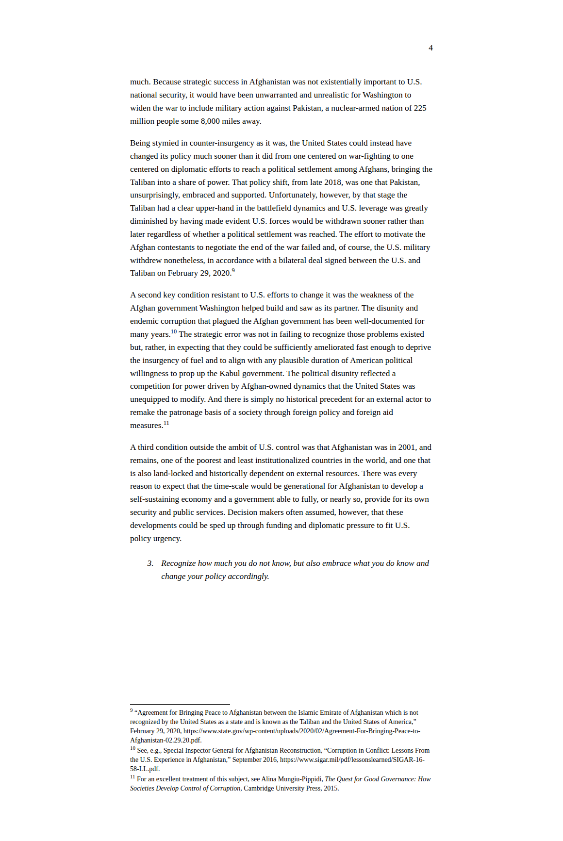4
much. Because strategic success in Afghanistan was not existentially important to U.S. national security, it would have been unwarranted and unrealistic for Washington to widen the war to include military action against Pakistan, a nuclear-armed nation of 225 million people some 8,000 miles away.
Being stymied in counter-insurgency as it was, the United States could instead have changed its policy much sooner than it did from one centered on war-fighting to one centered on diplomatic efforts to reach a political settlement among Afghans, bringing the Taliban into a share of power. That policy shift, from late 2018, was one that Pakistan, unsurprisingly, embraced and supported. Unfortunately, however, by that stage the Taliban had a clear upper-hand in the battlefield dynamics and U.S. leverage was greatly diminished by having made evident U.S. forces would be withdrawn sooner rather than later regardless of whether a political settlement was reached. The effort to motivate the Afghan contestants to negotiate the end of the war failed and, of course, the U.S. military withdrew nonetheless, in accordance with a bilateral deal signed between the U.S. and Taliban on February 29, 2020.9
A second key condition resistant to U.S. efforts to change it was the weakness of the Afghan government Washington helped build and saw as its partner. The disunity and endemic corruption that plagued the Afghan government has been well-documented for many years.10 The strategic error was not in failing to recognize those problems existed but, rather, in expecting that they could be sufficiently ameliorated fast enough to deprive the insurgency of fuel and to align with any plausible duration of American political willingness to prop up the Kabul government. The political disunity reflected a competition for power driven by Afghan-owned dynamics that the United States was unequipped to modify. And there is simply no historical precedent for an external actor to remake the patronage basis of a society through foreign policy and foreign aid measures.11
A third condition outside the ambit of U.S. control was that Afghanistan was in 2001, and remains, one of the poorest and least institutionalized countries in the world, and one that is also land-locked and historically dependent on external resources. There was every reason to expect that the time-scale would be generational for Afghanistan to develop a self-sustaining economy and a government able to fully, or nearly so, provide for its own security and public services. Decision makers often assumed, however, that these developments could be sped up through funding and diplomatic pressure to fit U.S. policy urgency.
Recognize how much you do not know, but also embrace what you do know and change your policy accordingly.
9 “Agreement for Bringing Peace to Afghanistan between the Islamic Emirate of Afghanistan which is not recognized by the United States as a state and is known as the Taliban and the United States of America,” February 29, 2020, https://www.state.gov/wp-content/uploads/2020/02/Agreement-For-Bringing-Peace-to-Afghanistan-02.29.20.pdf.
10 See, e.g., Special Inspector General for Afghanistan Reconstruction, “Corruption in Conflict: Lessons From the U.S. Experience in Afghanistan,” September 2016, https://www.sigar.mil/pdf/lessonslearned/SIGAR-16-58-LL.pdf.
11 For an excellent treatment of this subject, see Alina Mungiu-Pippidi, The Quest for Good Governance: How Societies Develop Control of Corruption, Cambridge University Press, 2015.